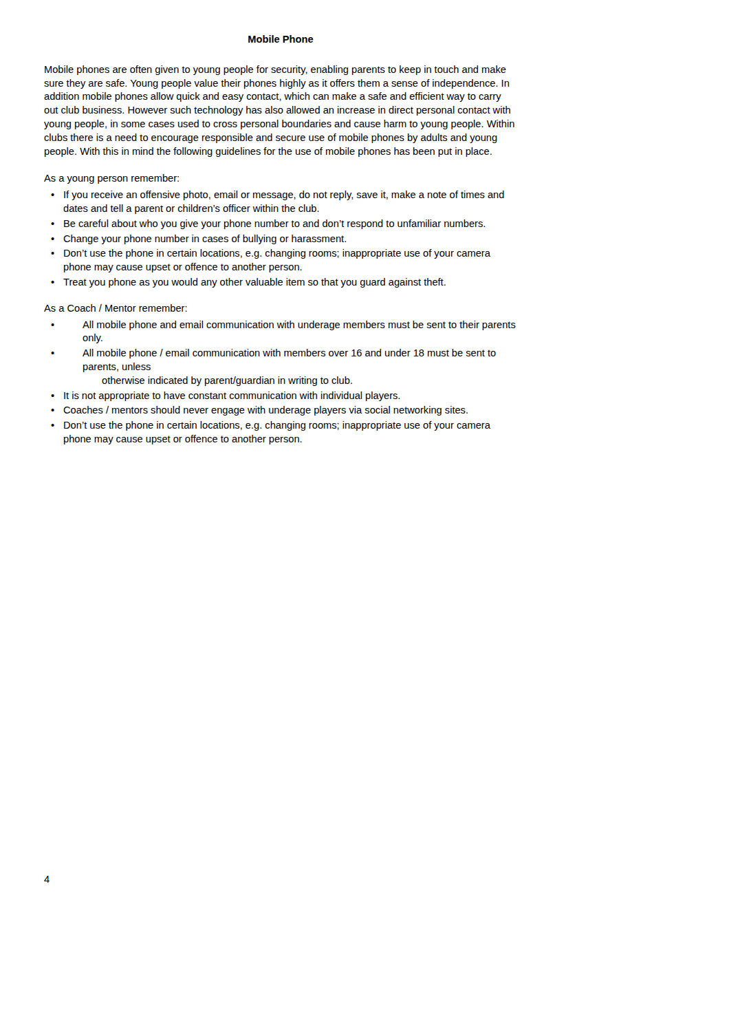Mobile Phone
Mobile phones are often given to young people for security, enabling parents to keep in touch and make sure they are safe. Young people value their phones highly as it offers them a sense of independence. In addition mobile phones allow quick and easy contact, which can make a safe and efficient way to carry out club business. However such technology has also allowed an increase in direct personal contact with young people, in some cases used to cross personal boundaries and cause harm to young people. Within clubs there is a need to encourage responsible and secure use of mobile phones by adults and young people. With this in mind the following guidelines for the use of mobile phones has been put in place.
As a young person remember:
If you receive an offensive photo, email or message, do not reply, save it, make a note of times and dates and tell a parent or children’s officer within the club.
Be careful about who you give your phone number to and don’t respond to unfamiliar numbers.
Change your phone number in cases of bullying or harassment.
Don’t use the phone in certain locations, e.g. changing rooms; inappropriate use of your camera phone may cause upset or offence to another person.
Treat you phone as you would any other valuable item so that you guard against theft.
As a Coach / Mentor remember:
All mobile phone and email communication with underage members must be sent to their parents only.
All mobile phone / email communication with members over 16 and under 18 must be sent to parents, unless otherwise indicated by parent/guardian in writing to club.
It is not appropriate to have constant communication with individual players.
Coaches / mentors should never engage with underage players via social networking sites.
Don’t use the phone in certain locations, e.g. changing rooms; inappropriate use of your camera phone may cause upset or offence to another person.
4